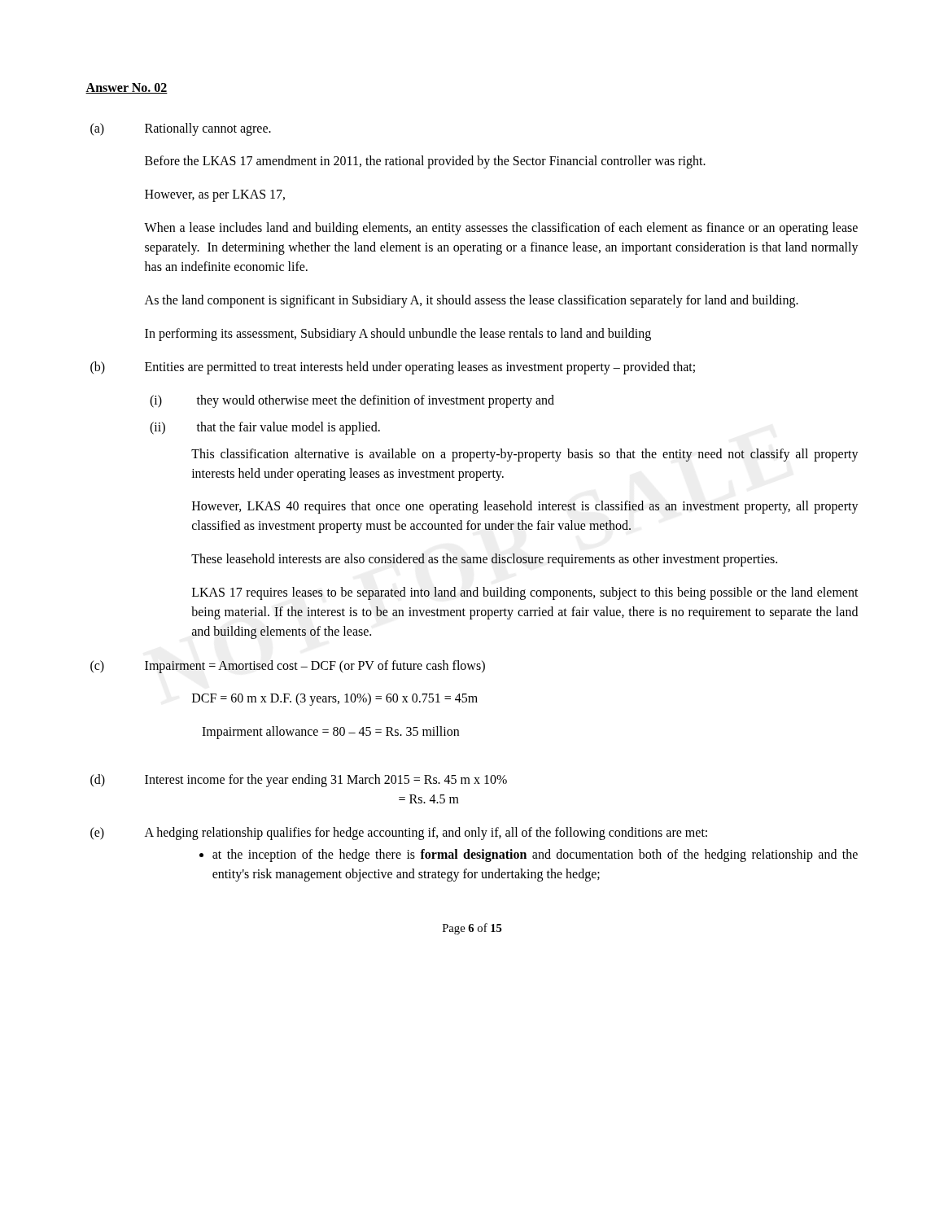NOT FOR SALE
Answer No. 02
(a)
Rationally cannot agree.
Before the LKAS 17 amendment in 2011, the rational provided by the Sector Financial controller was right.
However, as per LKAS 17,
When a lease includes land and building elements, an entity assesses the classification of each element as finance or an operating lease separately. In determining whether the land element is an operating or a finance lease, an important consideration is that land normally has an indefinite economic life.
As the land component is significant in Subsidiary A, it should assess the lease classification separately for land and building.
In performing its assessment, Subsidiary A should unbundle the lease rentals to land and building
(b)
Entities are permitted to treat interests held under operating leases as investment property – provided that;
(i)
they would otherwise meet the definition of investment property and
(ii)
that the fair value model is applied.
This classification alternative is available on a property-by-property basis so that the entity need not classify all property interests held under operating leases as investment property.
However, LKAS 40 requires that once one operating leasehold interest is classified as an investment property, all property classified as investment property must be accounted for under the fair value method.
These leasehold interests are also considered as the same disclosure requirements as other investment properties.
LKAS 17 requires leases to be separated into land and building components, subject to this being possible or the land element being material. If the interest is to be an investment property carried at fair value, there is no requirement to separate the land and building elements of the lease.
(c)
Impairment = Amortised cost – DCF (or PV of future cash flows)
DCF = 60 m x D.F. (3 years, 10%) = 60 x 0.751 = 45m
Impairment allowance = 80 – 45 = Rs. 35 million
(d)
Interest income for the year ending 31 March 2015 = Rs. 45 m x 10%
= Rs. 4.5 m
(e)
A hedging relationship qualifies for hedge accounting if, and only if, all of the following conditions are met:
at the inception of the hedge there is formal designation and documentation both of the hedging relationship and the entity's risk management objective and strategy for undertaking the hedge;
Page 6 of 15